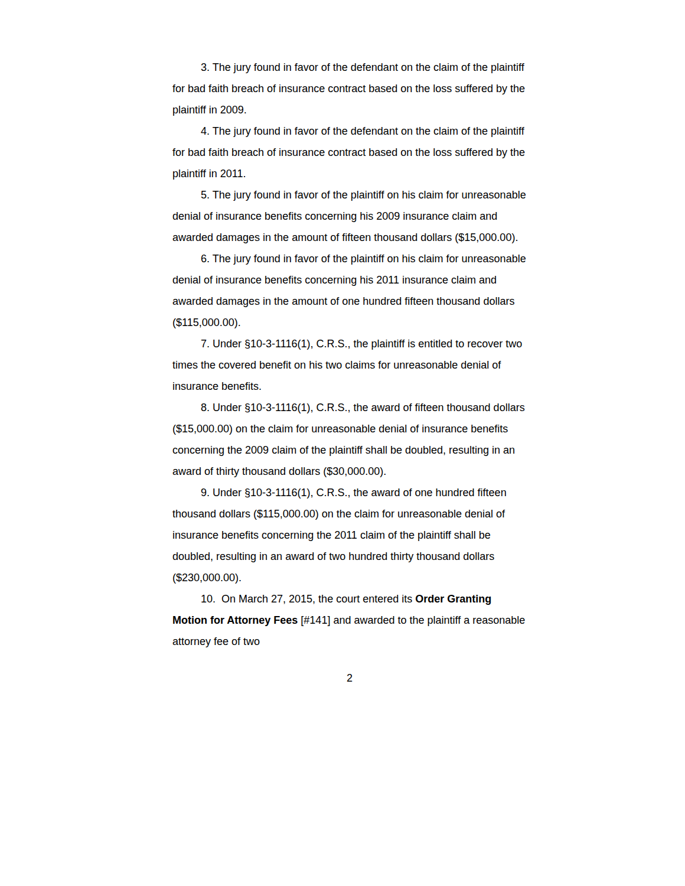3. The jury found in favor of the defendant on the claim of the plaintiff for bad faith breach of insurance contract based on the loss suffered by the plaintiff in 2009.
4. The jury found in favor of the defendant on the claim of the plaintiff for bad faith breach of insurance contract based on the loss suffered by the plaintiff in 2011.
5. The jury found in favor of the plaintiff on his claim for unreasonable denial of insurance benefits concerning his 2009 insurance claim and awarded damages in the amount of fifteen thousand dollars ($15,000.00).
6. The jury found in favor of the plaintiff on his claim for unreasonable denial of insurance benefits concerning his 2011 insurance claim and awarded damages in the amount of one hundred fifteen thousand dollars ($115,000.00).
7. Under §10-3-1116(1), C.R.S., the plaintiff is entitled to recover two times the covered benefit on his two claims for unreasonable denial of insurance benefits.
8. Under §10-3-1116(1), C.R.S., the award of fifteen thousand dollars ($15,000.00) on the claim for unreasonable denial of insurance benefits concerning the 2009 claim of the plaintiff shall be doubled, resulting in an award of thirty thousand dollars ($30,000.00).
9. Under §10-3-1116(1), C.R.S., the award of one hundred fifteen thousand dollars ($115,000.00) on the claim for unreasonable denial of insurance benefits concerning the 2011 claim of the plaintiff shall be doubled, resulting in an award of two hundred thirty thousand dollars ($230,000.00).
10. On March 27, 2015, the court entered its Order Granting Motion for Attorney Fees [#141] and awarded to the plaintiff a reasonable attorney fee of two
2